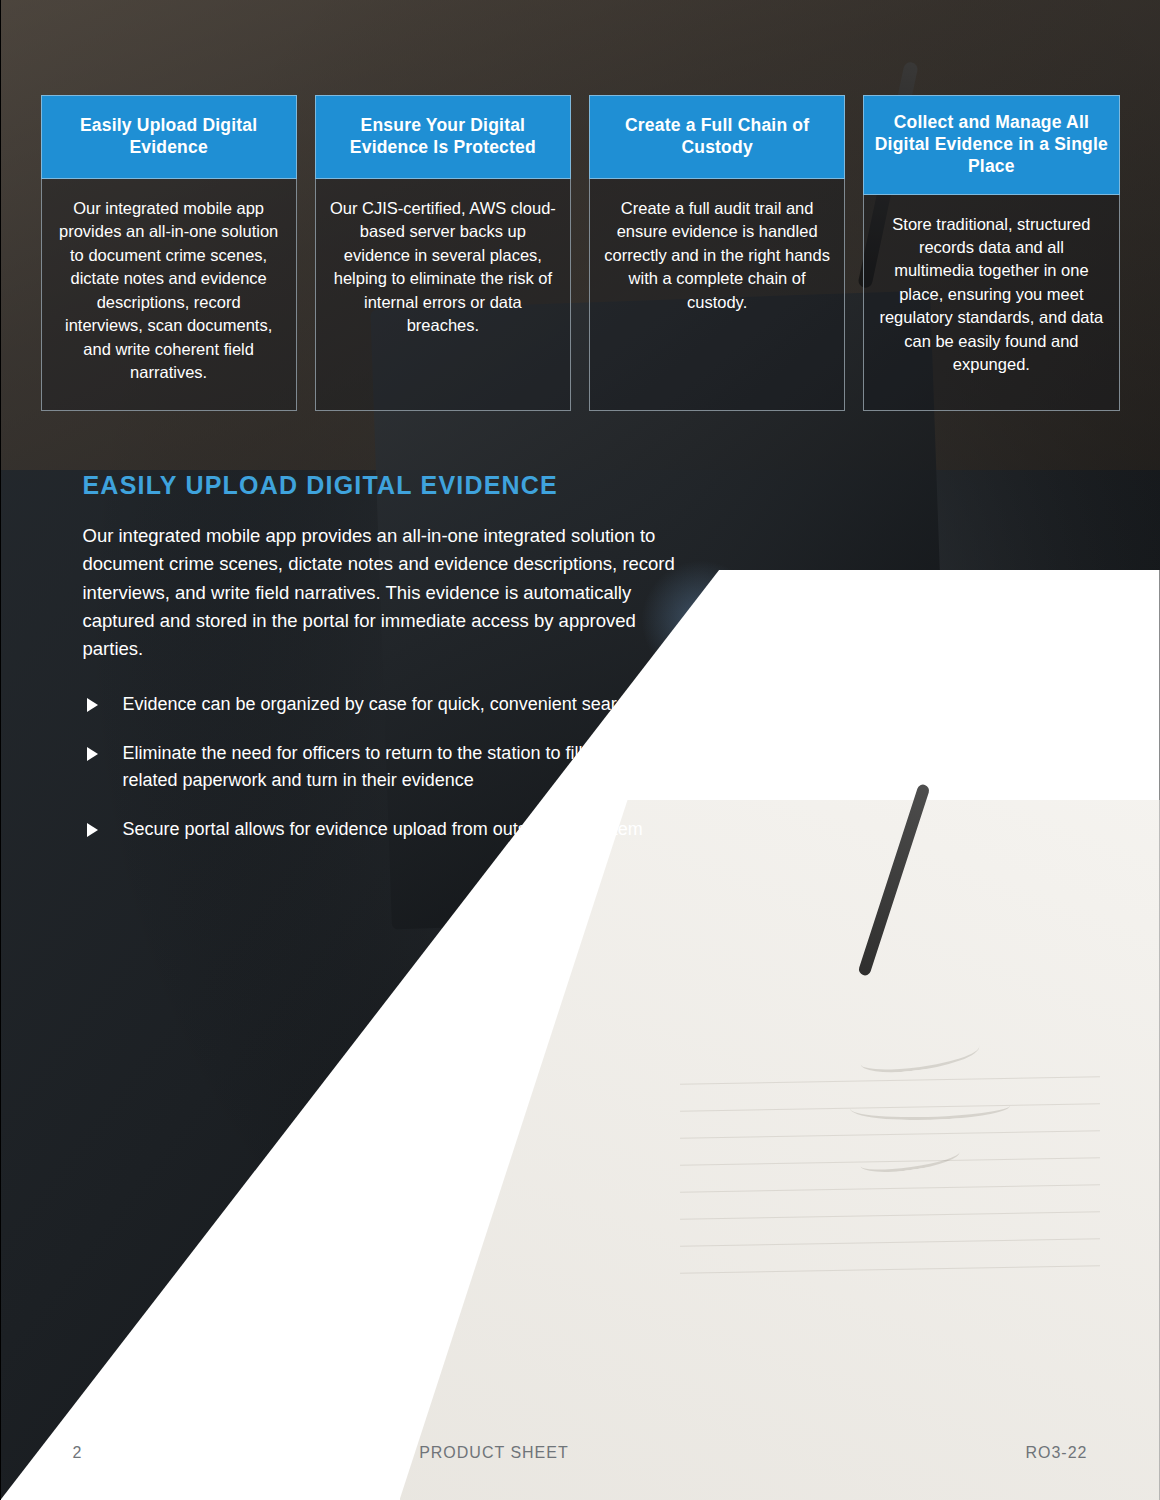Easily Upload Digital Evidence
Our integrated mobile app provides an all-in-one solution to document crime scenes, dictate notes and evidence descriptions, record interviews, scan documents, and write coherent field narratives.
Ensure Your Digital Evidence Is Protected
Our CJIS-certified, AWS cloud-based server backs up evidence in several places, helping to eliminate the risk of internal errors or data breaches.
Create a Full Chain of Custody
Create a full audit trail and ensure evidence is handled correctly and in the right hands with a complete chain of custody.
Collect and Manage All Digital Evidence in a Single Place
Store traditional, structured records data and all multimedia together in one place, ensuring you meet regulatory standards, and data can be easily found and expunged.
EASILY UPLOAD DIGITAL EVIDENCE
Our integrated mobile app provides an all-in-one integrated solution to document crime scenes, dictate notes and evidence descriptions, record interviews, and write field narratives. This evidence is automatically captured and stored in the portal for immediate access by approved parties.
Evidence can be organized by case for quick, convenient searching
Eliminate the need for officers to return to the station to fill out evidence-related paperwork and turn in their evidence
Secure portal allows for evidence upload from outside the system
2
PRODUCT SHEET
RO3-22